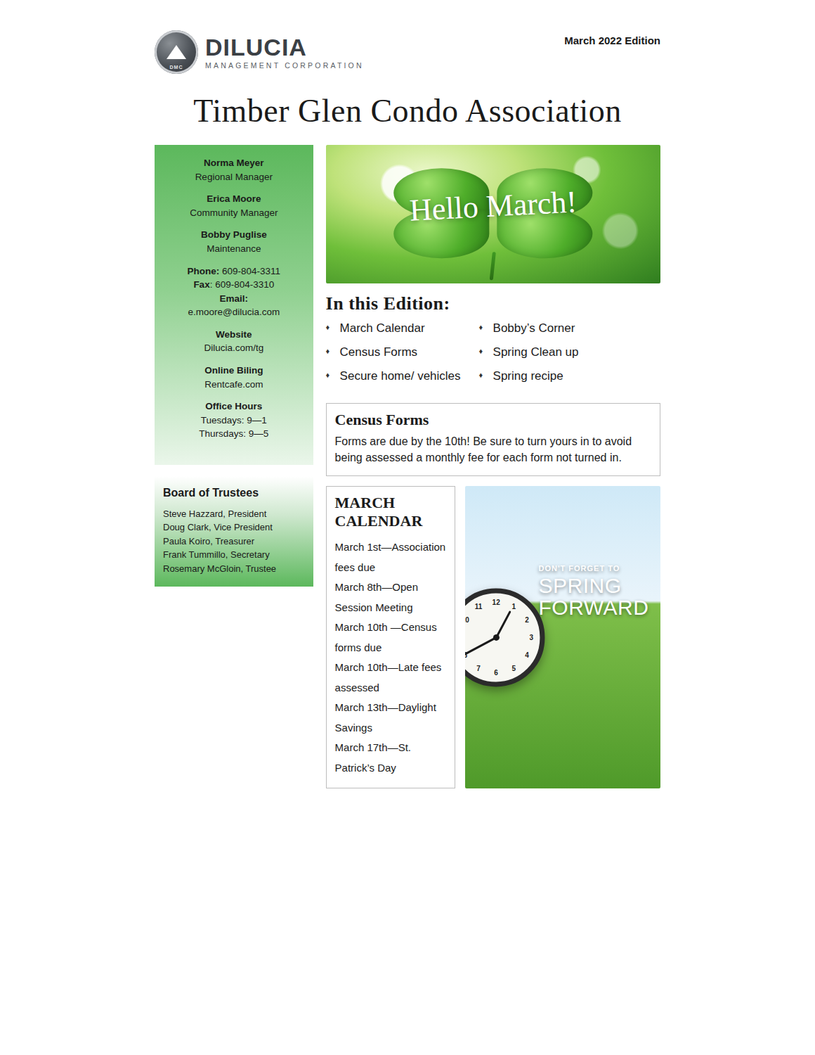DMC
DILUCIA
MANAGEMENT CORPORATION
March 2022 Edition
Timber Glen Condo Association
Norma Meyer
Regional Manager
Erica Moore
Community Manager
Bobby Puglise
Maintenance
Phone: 609-804-3311
Fax: 609-804-3310
Email:
e.moore@dilucia.com
Website
Dilucia.com/tg
Online Biling
Rentcafe.com
Office Hours
Tuesdays: 9—1
Thursdays: 9—5
Board of Trustees
Steve Hazzard, President
Doug Clark, Vice President
Paula Koiro, Treasurer
Frank Tummillo, Secretary
Rosemary McGloin, Trustee
Hello March!
In this Edition:
March Calendar
Census Forms
Secure home/ vehicles
Bobby’s Corner
Spring Clean up
Spring recipe
Census Forms
Forms are due by the 10th! Be sure to turn yours in to avoid being assessed a monthly fee for each form not turned in.
MARCH CALENDAR
March 1st—Association fees due
March 8th—Open Session Meeting
March 10th —Census forms due
March 10th—Late fees assessed
March 13th—Daylight Savings
March 17th—St. Patrick’s Day
12 1 2 3 4 5 6 7 8 9 10 11
DON'T FORGET TO SPRING FORWARD